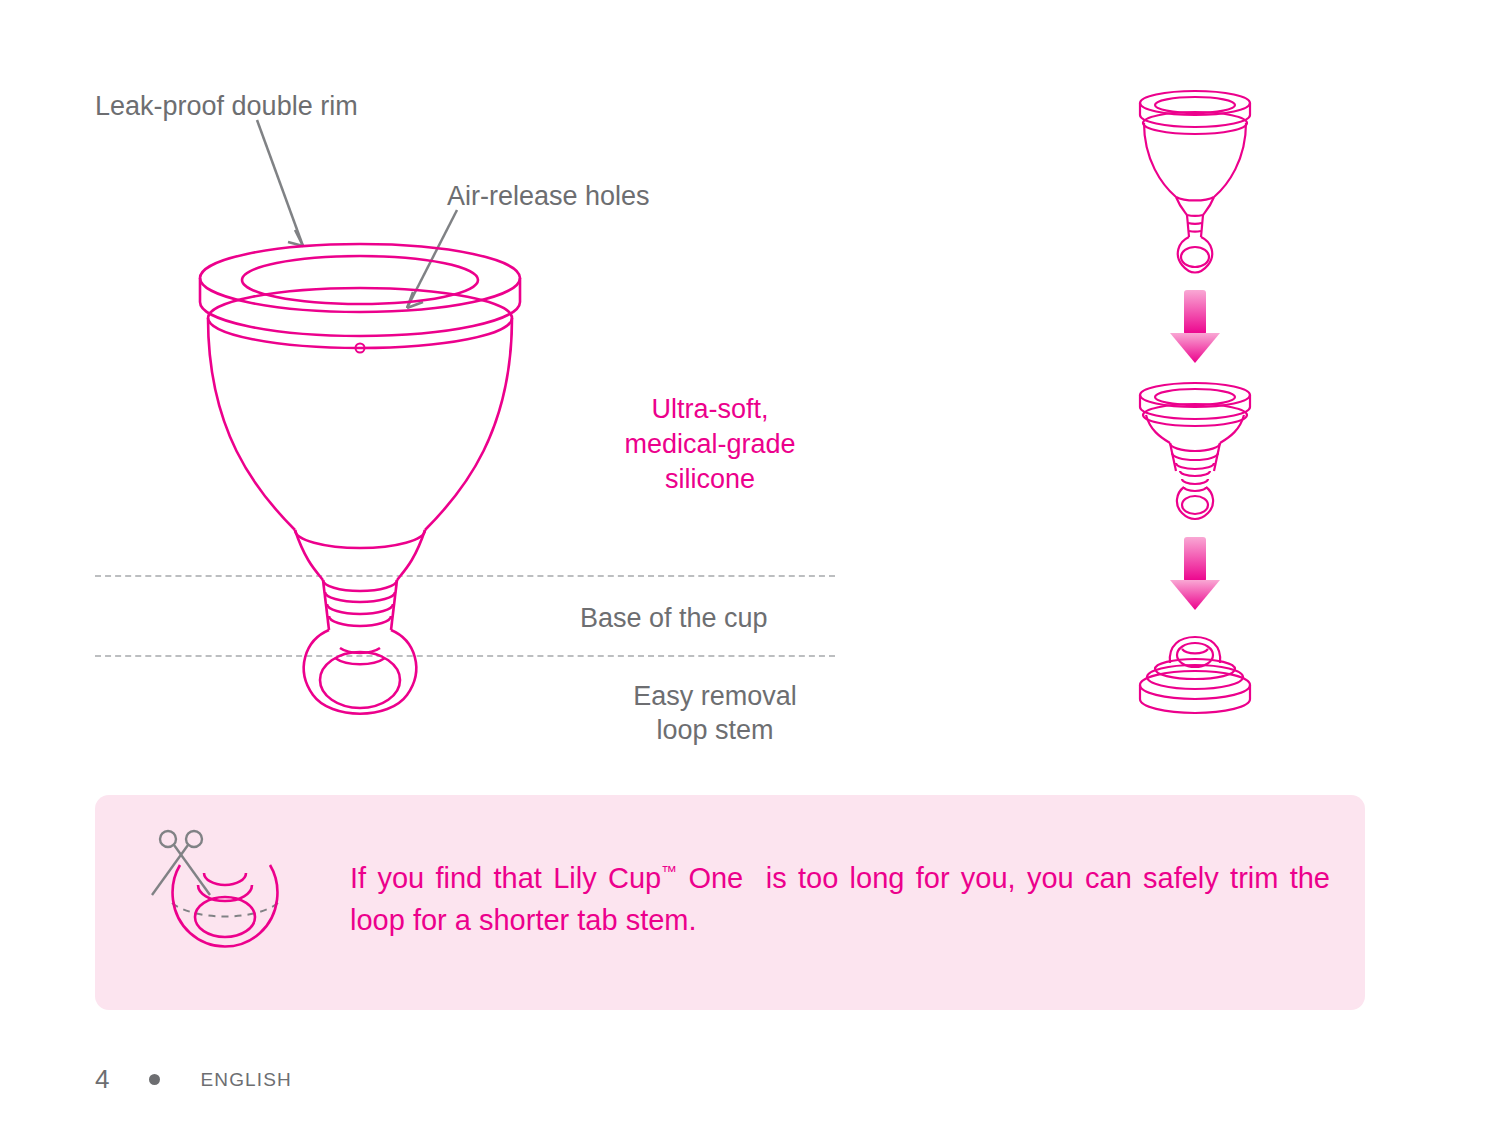Leak-proof double rim
Air-release holes
Ultra-soft,
medical-grade
silicone
Base of the cup
Easy removal
loop stem
If you find that Lily Cup™ One is too long for you, you can safely trim the loop for a shorter tab stem.
4 ENGLISH